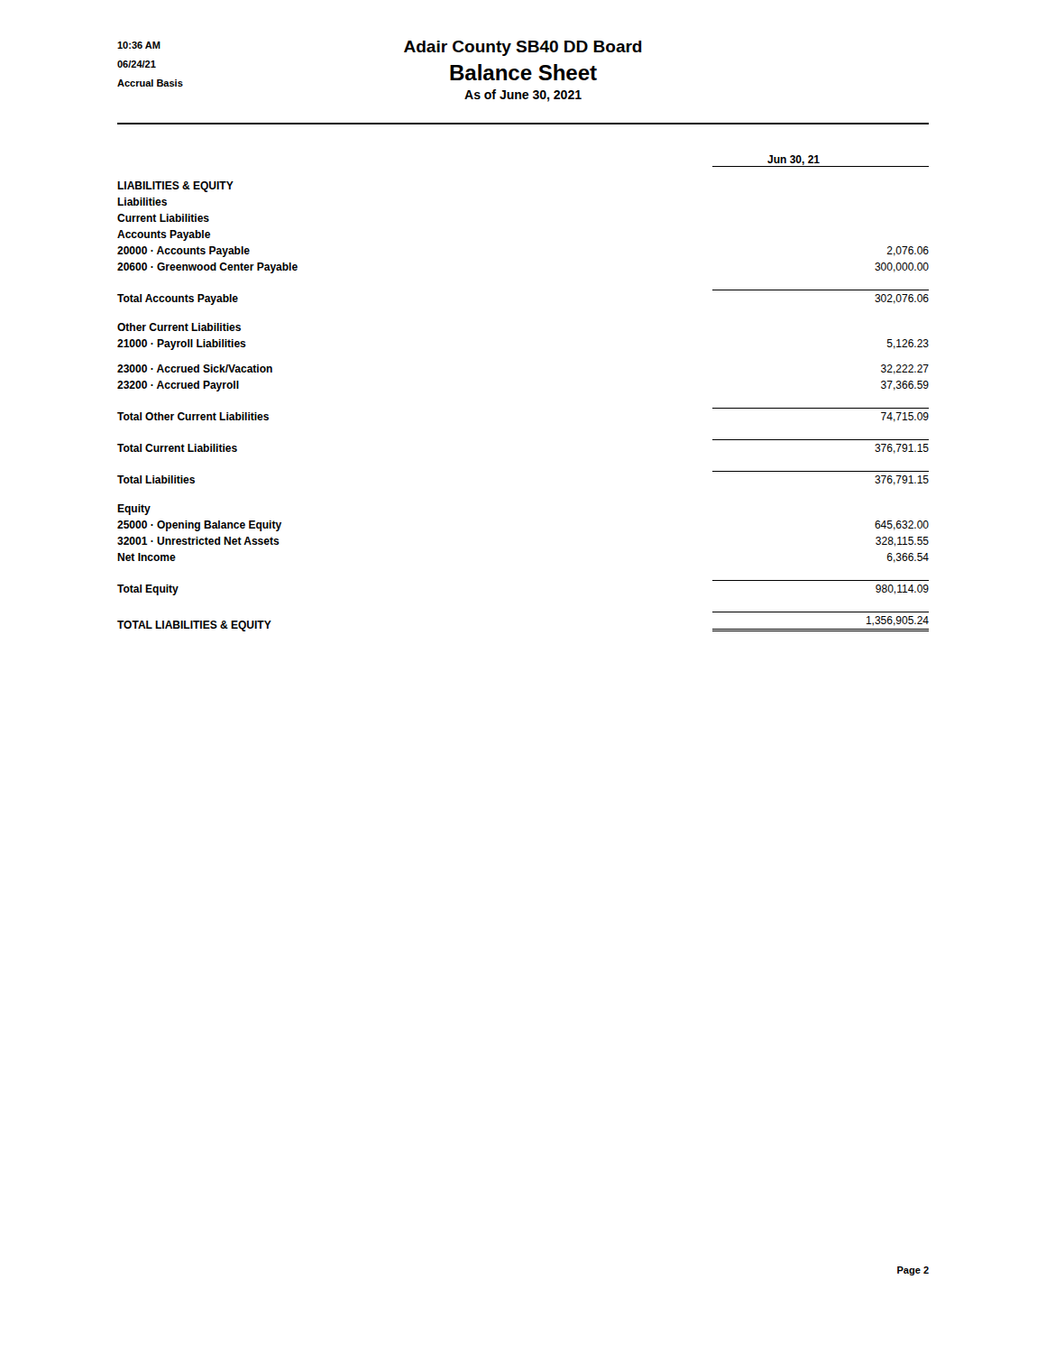10:36 AM
06/24/21
Accrual Basis
Adair County SB40 DD Board
Balance Sheet
As of June 30, 2021
| | Jun 30, 21 |
| LIABILITIES & EQUITY | |
| Liabilities | |
| Current Liabilities | |
| Accounts Payable | |
| 20000 · Accounts Payable | 2,076.06 |
| 20600 · Greenwood Center Payable | 300,000.00 |
| Total Accounts Payable | 302,076.06 |
| Other Current Liabilities | |
| 21000 · Payroll Liabilities | 5,126.23 |
| 23000 · Accrued Sick/Vacation | 32,222.27 |
| 23200 · Accrued Payroll | 37,366.59 |
| Total Other Current Liabilities | 74,715.09 |
| Total Current Liabilities | 376,791.15 |
| Total Liabilities | 376,791.15 |
| Equity | |
| 25000 · Opening Balance Equity | 645,632.00 |
| 32001 · Unrestricted Net Assets | 328,115.55 |
| Net Income | 6,366.54 |
| Total Equity | 980,114.09 |
| TOTAL LIABILITIES & EQUITY | 1,356,905.24 |
Page 2